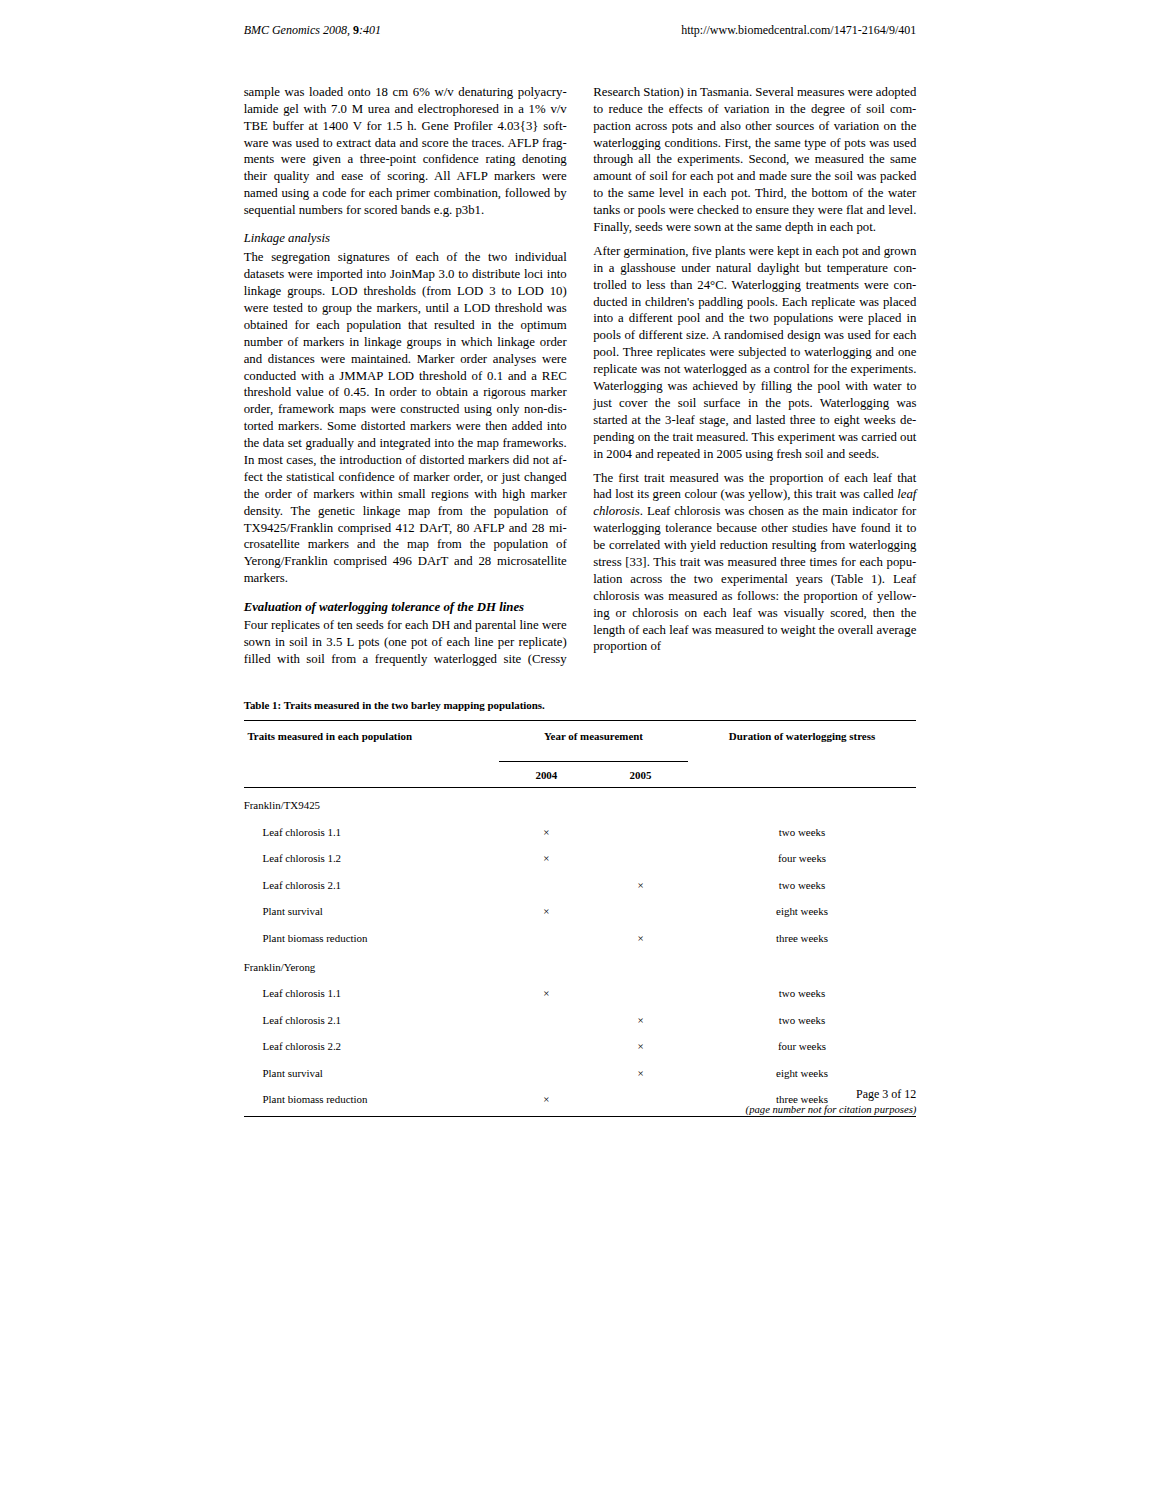BMC Genomics 2008, 9:401
http://www.biomedcentral.com/1471-2164/9/401
sample was loaded onto 18 cm 6% w/v denaturing polyacrylamide gel with 7.0 M urea and electrophoresed in a 1% v/v TBE buffer at 1400 V for 1.5 h. Gene Profiler 4.03{3} software was used to extract data and score the traces. AFLP fragments were given a three-point confidence rating denoting their quality and ease of scoring. All AFLP markers were named using a code for each primer combination, followed by sequential numbers for scored bands e.g. p3b1.
Linkage analysis
The segregation signatures of each of the two individual datasets were imported into JoinMap 3.0 to distribute loci into linkage groups. LOD thresholds (from LOD 3 to LOD 10) were tested to group the markers, until a LOD threshold was obtained for each population that resulted in the optimum number of markers in linkage groups in which linkage order and distances were maintained. Marker order analyses were conducted with a JMMAP LOD threshold of 0.1 and a REC threshold value of 0.45. In order to obtain a rigorous marker order, framework maps were constructed using only non-distorted markers. Some distorted markers were then added into the data set gradually and integrated into the map frameworks. In most cases, the introduction of distorted markers did not affect the statistical confidence of marker order, or just changed the order of markers within small regions with high marker density. The genetic linkage map from the population of TX9425/Franklin comprised 412 DArT, 80 AFLP and 28 microsatellite markers and the map from the population of Yerong/Franklin comprised 496 DArT and 28 microsatellite markers.
Evaluation of waterlogging tolerance of the DH lines
Four replicates of ten seeds for each DH and parental line were sown in soil in 3.5 L pots (one pot of each line per replicate) filled with soil from a frequently waterlogged site (Cressy Research Station) in Tasmania. Several measures were adopted to reduce the effects of variation in the degree of soil compaction across pots and also other sources of variation on the waterlogging conditions. First, the same type of pots was used through all the experiments. Second, we measured the same amount of soil for each pot and made sure the soil was packed to the same level in each pot. Third, the bottom of the water tanks or pools were checked to ensure they were flat and level. Finally, seeds were sown at the same depth in each pot.
After germination, five plants were kept in each pot and grown in a glasshouse under natural daylight but temperature controlled to less than 24°C. Waterlogging treatments were conducted in children's paddling pools. Each replicate was placed into a different pool and the two populations were placed in pools of different size. A randomised design was used for each pool. Three replicates were subjected to waterlogging and one replicate was not waterlogged as a control for the experiments. Waterlogging was achieved by filling the pool with water to just cover the soil surface in the pots. Waterlogging was started at the 3-leaf stage, and lasted three to eight weeks depending on the trait measured. This experiment was carried out in 2004 and repeated in 2005 using fresh soil and seeds.
The first trait measured was the proportion of each leaf that had lost its green colour (was yellow), this trait was called leaf chlorosis. Leaf chlorosis was chosen as the main indicator for waterlogging tolerance because other studies have found it to be correlated with yield reduction resulting from waterlogging stress [33]. This trait was measured three times for each population across the two experimental years (Table 1). Leaf chlorosis was measured as follows: the proportion of yellowing or chlorosis on each leaf was visually scored, then the length of each leaf was measured to weight the overall average proportion of
Table 1: Traits measured in the two barley mapping populations.
| Traits measured in each population | Year of measurement | Duration of waterlogging stress |
| --- | --- | --- |
| | 2004 | 2005 | |
| Franklin/TX9425 | | | |
| Leaf chlorosis 1.1 | × | | two weeks |
| Leaf chlorosis 1.2 | × | | four weeks |
| Leaf chlorosis 2.1 | | × | two weeks |
| Plant survival | × | | eight weeks |
| Plant biomass reduction | | × | three weeks |
| Franklin/Yerong | | | |
| Leaf chlorosis 1.1 | × | | two weeks |
| Leaf chlorosis 2.1 | | × | two weeks |
| Leaf chlorosis 2.2 | | × | four weeks |
| Plant survival | | × | eight weeks |
| Plant biomass reduction | × | | three weeks |
Page 3 of 12
(page number not for citation purposes)